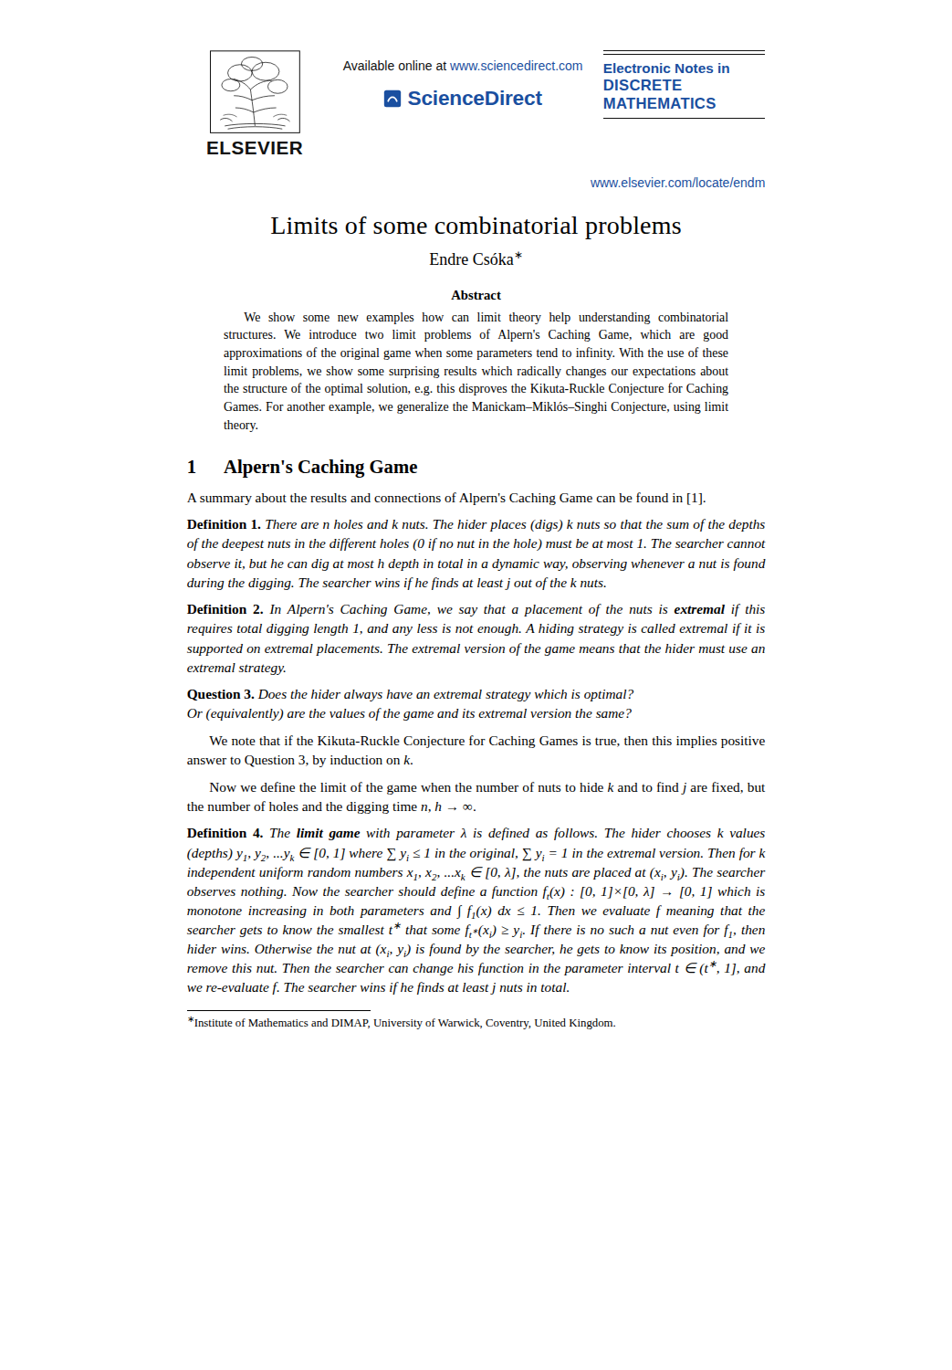ELSEVIER
Available online at www.sciencedirect.com
ScienceDirect
Electronic Notes in
DISCRETE
MATHEMATICS
www.elsevier.com/locate/endm
Limits of some combinatorial problems
Endre Csóka∗
Abstract
We show some new examples how can limit theory help understanding combinatorial structures. We introduce two limit problems of Alpern's Caching Game, which are good approximations of the original game when some parameters tend to infinity. With the use of these limit problems, we show some surprising results which radically changes our expectations about the structure of the optimal solution, e.g. this disproves the Kikuta-Ruckle Conjecture for Caching Games. For another example, we generalize the Manickam–Miklós–Singhi Conjecture, using limit theory.
1 Alpern's Caching Game
A summary about the results and connections of Alpern's Caching Game can be found in [1].
Definition 1. There are n holes and k nuts. The hider places (digs) k nuts so that the sum of the depths of the deepest nuts in the different holes (0 if no nut in the hole) must be at most 1. The searcher cannot observe it, but he can dig at most h depth in total in a dynamic way, observing whenever a nut is found during the digging. The searcher wins if he finds at least j out of the k nuts.
Definition 2. In Alpern's Caching Game, we say that a placement of the nuts is extremal if this requires total digging length 1, and any less is not enough. A hiding strategy is called extremal if it is supported on extremal placements. The extremal version of the game means that the hider must use an extremal strategy.
Question 3. Does the hider always have an extremal strategy which is optimal?
Or (equivalently) are the values of the game and its extremal version the same?
We note that if the Kikuta-Ruckle Conjecture for Caching Games is true, then this implies positive answer to Question 3, by induction on k.
Now we define the limit of the game when the number of nuts to hide k and to find j are fixed, but the number of holes and the digging time n, h → ∞.
Definition 4. The limit game with parameter λ is defined as follows. The hider chooses k values (depths) y1, y2, ...yk ∈ [0, 1] where ∑ yi ≤ 1 in the original, ∑ yi = 1 in the extremal version. Then for k independent uniform random numbers x1, x2, ...xk ∈ [0, λ], the nuts are placed at (xi, yi). The searcher observes nothing. Now the searcher should define a function ft(x) : [0, 1]×[0, λ] → [0, 1] which is monotone increasing in both parameters and ∫ f1(x) dx ≤ 1. Then we evaluate f meaning that the searcher gets to know the smallest t∗ that some ft∗(xi) ≥ yi. If there is no such a nut even for f1, then hider wins. Otherwise the nut at (xi, yi) is found by the searcher, he gets to know its position, and we remove this nut. Then the searcher can change his function in the parameter interval t ∈ (t∗, 1], and we re-evaluate f. The searcher wins if he finds at least j nuts in total.
∗Institute of Mathematics and DIMAP, University of Warwick, Coventry, United Kingdom.